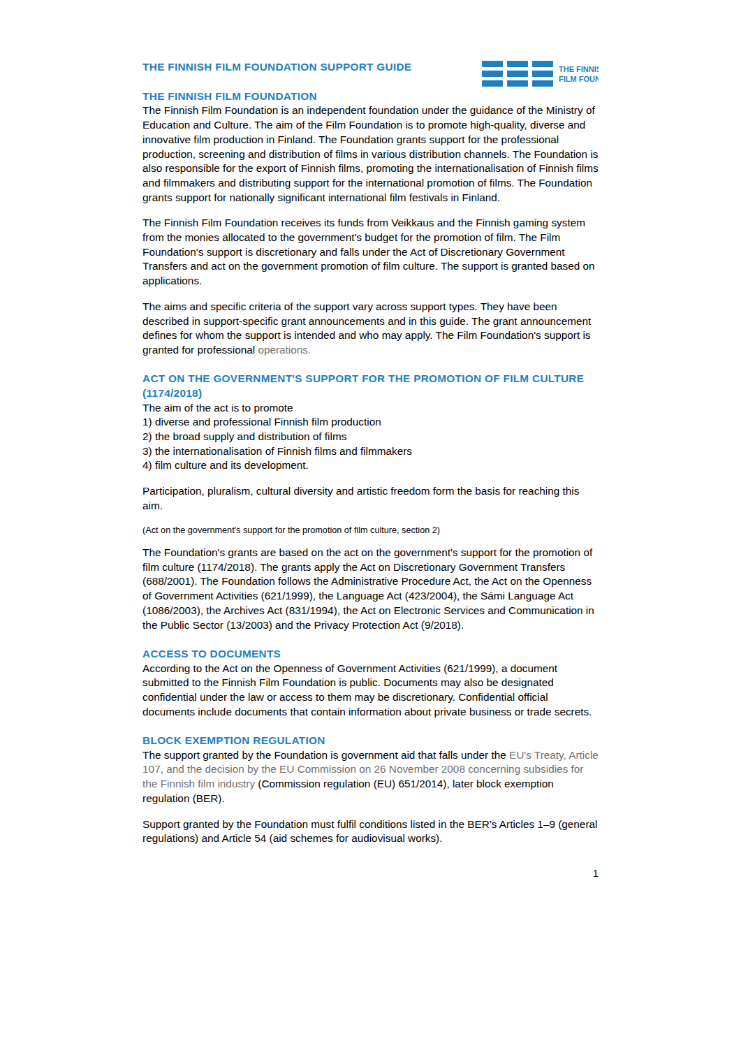THE FINNISH FILM FOUNDATION
The Finnish Film Foundation Support Guide
The Finnish Film Foundation
The Finnish Film Foundation is an independent foundation under the guidance of the Ministry of Education and Culture. The aim of the Film Foundation is to promote high-quality, diverse and innovative film production in Finland. The Foundation grants support for the professional production, screening and distribution of films in various distribution channels. The Foundation is also responsible for the export of Finnish films, promoting the internationalisation of Finnish films and filmmakers and distributing support for the international promotion of films. The Foundation grants support for nationally significant international film festivals in Finland.
The Finnish Film Foundation receives its funds from Veikkaus and the Finnish gaming system from the monies allocated to the government's budget for the promotion of film. The Film Foundation's support is discretionary and falls under the Act of Discretionary Government Transfers and act on the government promotion of film culture. The support is granted based on applications.
The aims and specific criteria of the support vary across support types. They have been described in support-specific grant announcements and in this guide. The grant announcement defines for whom the support is intended and who may apply. The Film Foundation's support is granted for professional operations.
Act on the government's support for the promotion of film culture (1174/2018)
The aim of the act is to promote
1) diverse and professional Finnish film production
2) the broad supply and distribution of films
3) the internationalisation of Finnish films and filmmakers
4) film culture and its development.
Participation, pluralism, cultural diversity and artistic freedom form the basis for reaching this aim.
(Act on the government's support for the promotion of film culture, section 2)
The Foundation's grants are based on the act on the government's support for the promotion of film culture (1174/2018). The grants apply the Act on Discretionary Government Transfers (688/2001). The Foundation follows the Administrative Procedure Act, the Act on the Openness of Government Activities (621/1999), the Language Act (423/2004), the Sámi Language Act (1086/2003), the Archives Act (831/1994), the Act on Electronic Services and Communication in the Public Sector (13/2003) and the Privacy Protection Act (9/2018).
Access to documents
According to the Act on the Openness of Government Activities (621/1999), a document submitted to the Finnish Film Foundation is public. Documents may also be designated confidential under the law or access to them may be discretionary. Confidential official documents include documents that contain information about private business or trade secrets.
Block exemption regulation
The support granted by the Foundation is government aid that falls under the EU's Treaty, Article 107, and the decision by the EU Commission on 26 November 2008 concerning subsidies for the Finnish film industry (Commission regulation (EU) 651/2014), later block exemption regulation (BER).
Support granted by the Foundation must fulfil conditions listed in the BER's Articles 1–9 (general regulations) and Article 54 (aid schemes for audiovisual works).
1